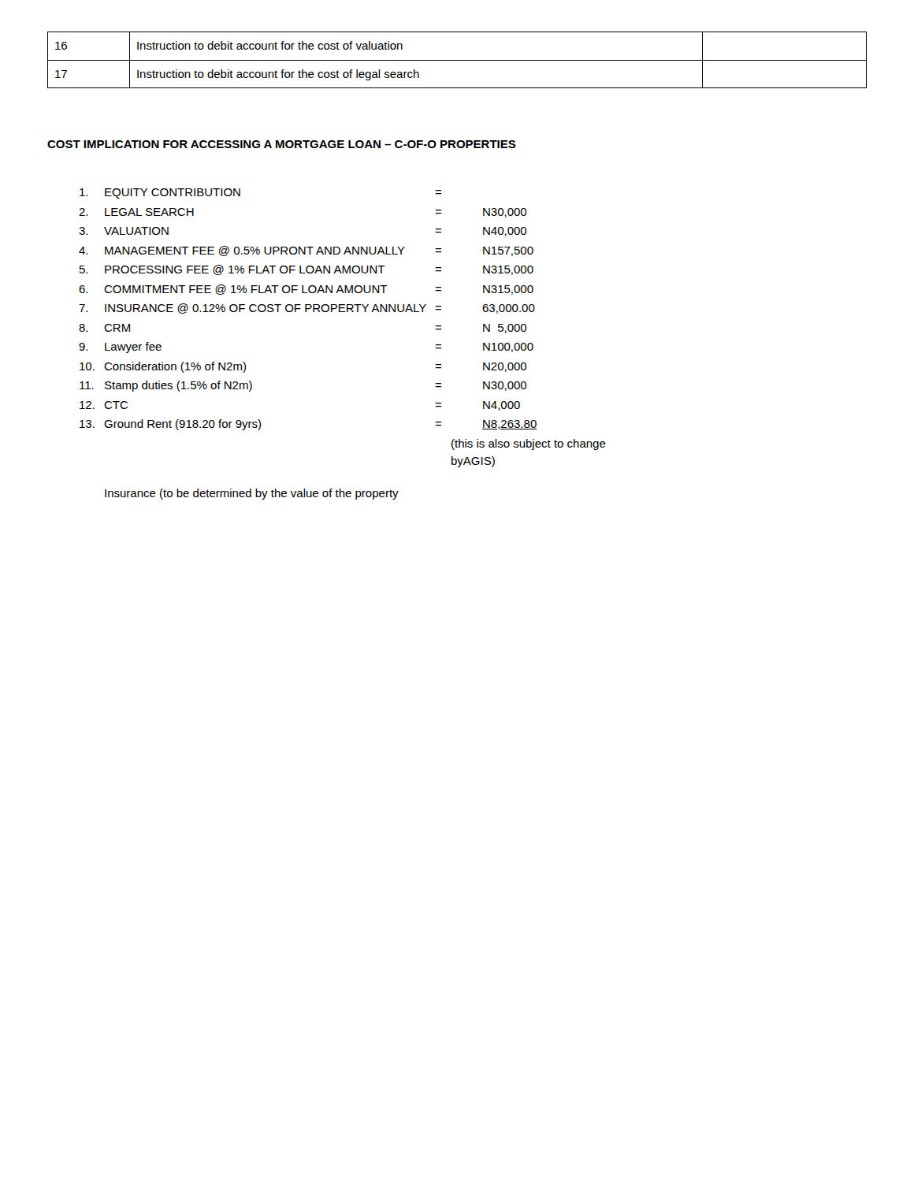| 16 | Instruction to debit account for the cost of valuation | |
| 17 | Instruction to debit account for the cost of legal search | |
COST IMPLICATION FOR ACCESSING A MORTGAGE LOAN – C-OF-O PROPERTIES
EQUITY CONTRIBUTION=
LEGAL SEARCH=N30,000
VALUATION=N40,000
MANAGEMENT FEE @ 0.5% UPRONT AND ANNUALLY=N157,500
PROCESSING FEE @ 1% FLAT OF LOAN AMOUNT=N315,000
COMMITMENT FEE @ 1% FLAT OF LOAN AMOUNT=N315,000
INSURANCE @ 0.12% OF COST OF PROPERTY ANNUALY=63,000.00
CRM=N 5,000
Lawyer fee=N100,000
Consideration (1% of N2m)=N20,000
Stamp duties (1.5% of N2m)=N30,000
CTC=N4,000
Ground Rent (918.20 for 9yrs)=N8,263.80
(this is also subject to change byAGIS)
Insurance (to be determined by the value of the property